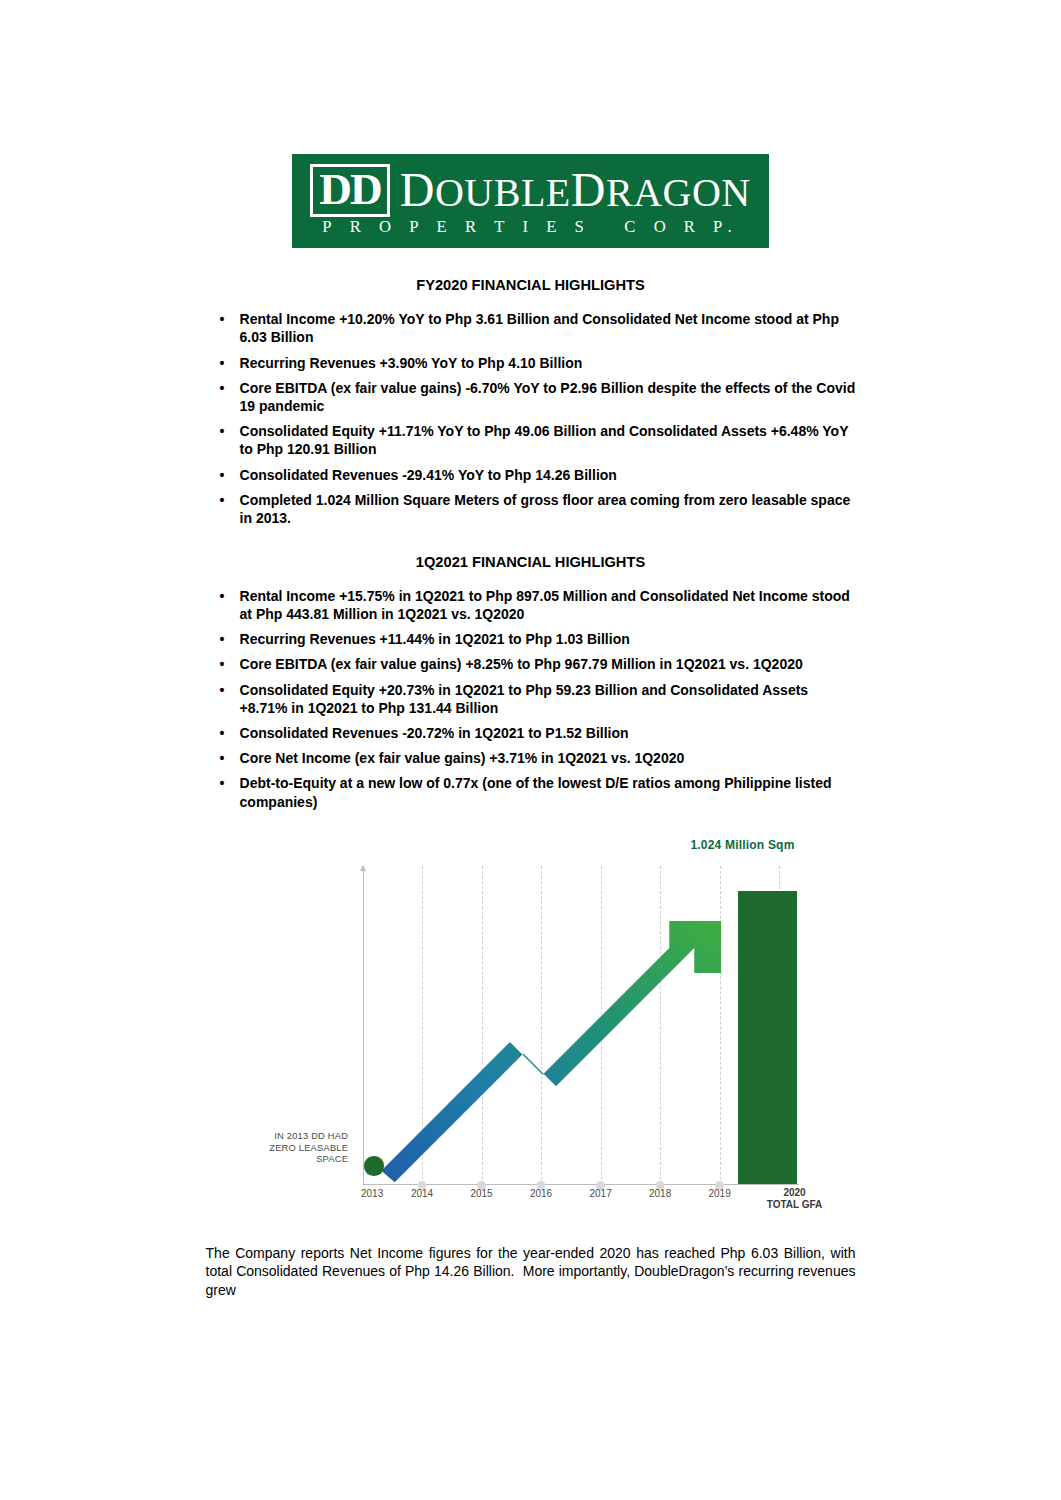DD DOUBLEDRAGON
P R O P E R T I E S C O R P.
FY2020 FINANCIAL HIGHLIGHTS
Rental Income +10.20% YoY to Php 3.61 Billion and Consolidated Net Income stood at Php 6.03 Billion
Recurring Revenues +3.90% YoY to Php 4.10 Billion
Core EBITDA (ex fair value gains) -6.70% YoY to P2.96 Billion despite the effects of the Covid 19 pandemic
Consolidated Equity +11.71% YoY to Php 49.06 Billion and Consolidated Assets +6.48% YoY to Php 120.91 Billion
Consolidated Revenues -29.41% YoY to Php 14.26 Billion
Completed 1.024 Million Square Meters of gross floor area coming from zero leasable space in 2013.
1Q2021 FINANCIAL HIGHLIGHTS
Rental Income +15.75% in 1Q2021 to Php 897.05 Million and Consolidated Net Income stood at Php 443.81 Million in 1Q2021 vs. 1Q2020
Recurring Revenues +11.44% in 1Q2021 to Php 1.03 Billion
Core EBITDA (ex fair value gains) +8.25% to Php 967.79 Million in 1Q2021 vs. 1Q2020
Consolidated Equity +20.73% in 1Q2021 to Php 59.23 Billion and Consolidated Assets +8.71% in 1Q2021 to Php 131.44 Billion
Consolidated Revenues -20.72% in 1Q2021 to P1.52 Billion
Core Net Income (ex fair value gains) +3.71% in 1Q2021 vs. 1Q2020
Debt-to-Equity at a new low of 0.77x (one of the lowest D/E ratios among Philippine listed companies)
1.024 Million Sqm
IN 2013 DD HAD
ZERO LEASABLE
SPACE
2013 2014 2015 2016 2017 2018 2019 2020
TOTAL GFA
The Company reports Net Income figures for the year-ended 2020 has reached Php 6.03 Billion, with total Consolidated Revenues of Php 14.26 Billion. More importantly, DoubleDragon’s recurring revenues grew